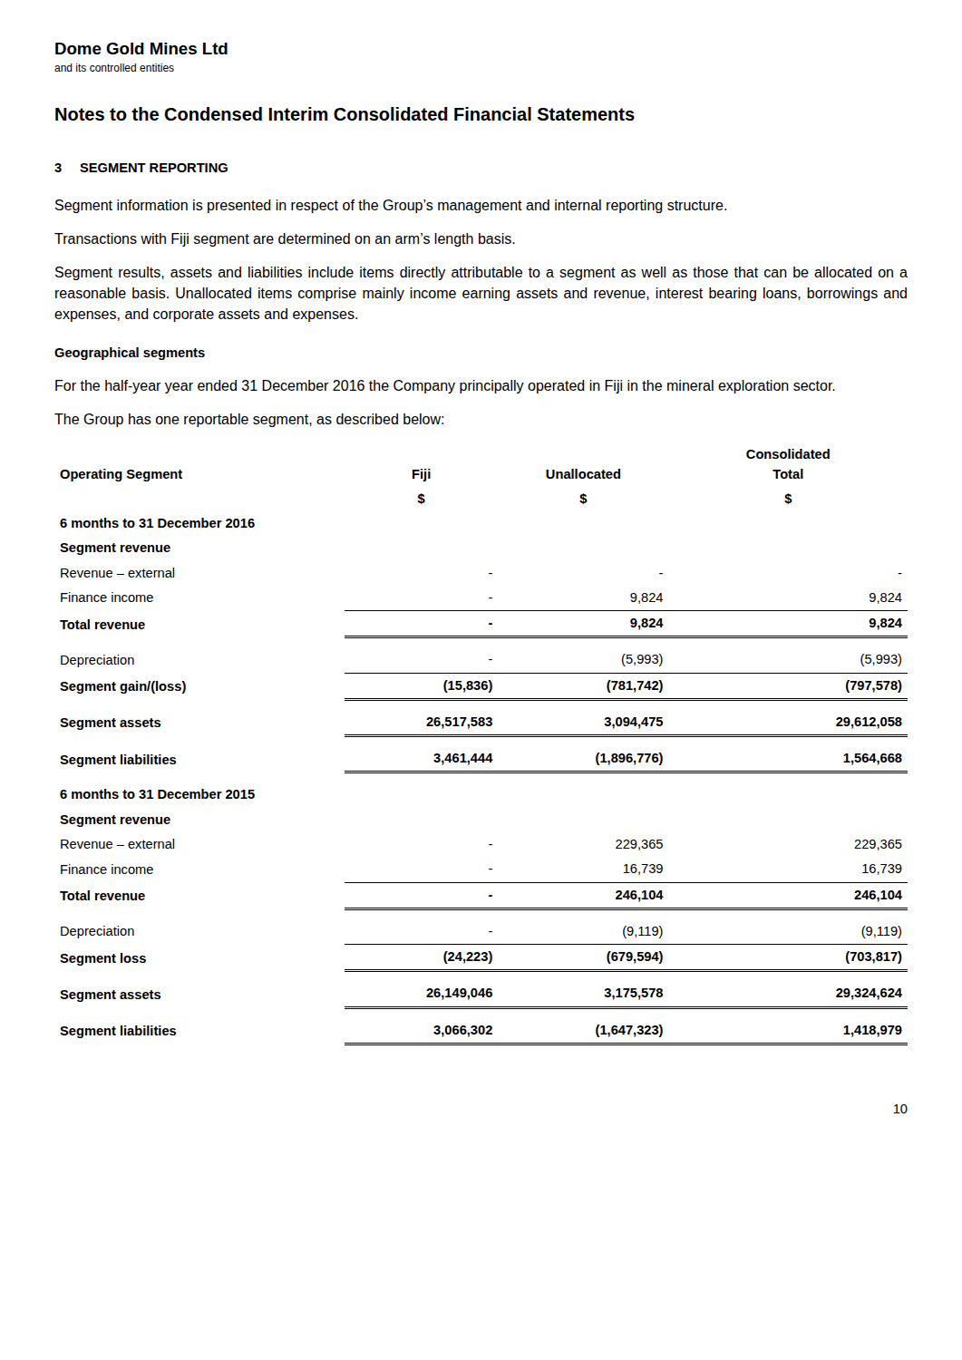Dome Gold Mines Ltd
and its controlled entities
Notes to the Condensed Interim Consolidated Financial Statements
3 SEGMENT REPORTING
Segment information is presented in respect of the Group’s management and internal reporting structure.
Transactions with Fiji segment are determined on an arm’s length basis.
Segment results, assets and liabilities include items directly attributable to a segment as well as those that can be allocated on a reasonable basis. Unallocated items comprise mainly income earning assets and revenue, interest bearing loans, borrowings and expenses, and corporate assets and expenses.
Geographical segments
For the half-year year ended 31 December 2016 the Company principally operated in Fiji in the mineral exploration sector.
The Group has one reportable segment, as described below:
| Operating Segment | Fiji | Unallocated | Consolidated Total |
| --- | --- | --- | --- |
| | $ | $ | $ |
| 6 months to 31 December 2016 | | | |
| Segment revenue | | | |
| Revenue – external | - | - | - |
| Finance income | - | 9,824 | 9,824 |
| Total revenue | - | 9,824 | 9,824 |
| Depreciation | - | (5,993) | (5,993) |
| Segment gain/(loss) | (15,836) | (781,742) | (797,578) |
| Segment assets | 26,517,583 | 3,094,475 | 29,612,058 |
| Segment liabilities | 3,461,444 | (1,896,776) | 1,564,668 |
| 6 months to 31 December 2015 | | | |
| Segment revenue | | | |
| Revenue – external | - | 229,365 | 229,365 |
| Finance income | - | 16,739 | 16,739 |
| Total revenue | - | 246,104 | 246,104 |
| Depreciation | - | (9,119) | (9,119) |
| Segment loss | (24,223) | (679,594) | (703,817) |
| Segment assets | 26,149,046 | 3,175,578 | 29,324,624 |
| Segment liabilities | 3,066,302 | (1,647,323) | 1,418,979 |
10